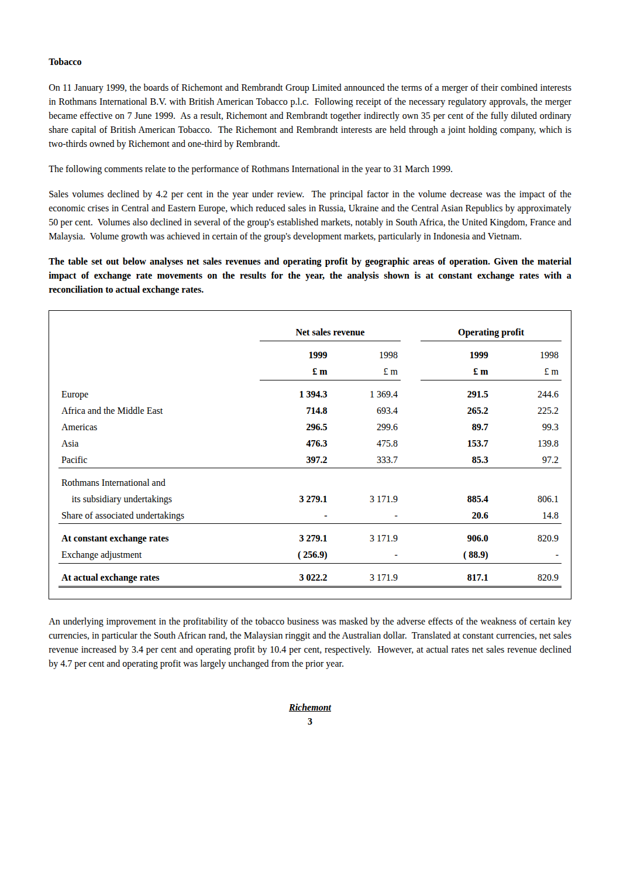Tobacco
On 11 January 1999, the boards of Richemont and Rembrandt Group Limited announced the terms of a merger of their combined interests in Rothmans International B.V. with British American Tobacco p.l.c. Following receipt of the necessary regulatory approvals, the merger became effective on 7 June 1999. As a result, Richemont and Rembrandt together indirectly own 35 per cent of the fully diluted ordinary share capital of British American Tobacco. The Richemont and Rembrandt interests are held through a joint holding company, which is two-thirds owned by Richemont and one-third by Rembrandt.
The following comments relate to the performance of Rothmans International in the year to 31 March 1999.
Sales volumes declined by 4.2 per cent in the year under review. The principal factor in the volume decrease was the impact of the economic crises in Central and Eastern Europe, which reduced sales in Russia, Ukraine and the Central Asian Republics by approximately 50 per cent. Volumes also declined in several of the group's established markets, notably in South Africa, the United Kingdom, France and Malaysia. Volume growth was achieved in certain of the group's development markets, particularly in Indonesia and Vietnam.
The table set out below analyses net sales revenues and operating profit by geographic areas of operation. Given the material impact of exchange rate movements on the results for the year, the analysis shown is at constant exchange rates with a reconciliation to actual exchange rates.
| | Net sales revenue | | Operating profit |
| | 1999 | 1998 | | 1999 | 1998 |
| | £ m | £ m | | £ m | £ m |
| Europe | 1 394.3 | 1 369.4 | | 291.5 | 244.6 |
| Africa and the Middle East | 714.8 | 693.4 | | 265.2 | 225.2 |
| Americas | 296.5 | 299.6 | | 89.7 | 99.3 |
| Asia | 476.3 | 475.8 | | 153.7 | 139.8 |
| Pacific | 397.2 | 333.7 | | 85.3 | 97.2 |
| Rothmans International and | | | | | |
| its subsidiary undertakings | 3 279.1 | 3 171.9 | | 885.4 | 806.1 |
| Share of associated undertakings | - | - | | 20.6 | 14.8 |
| At constant exchange rates | 3 279.1 | 3 171.9 | | 906.0 | 820.9 |
| Exchange adjustment | ( 256.9) | - | | ( 88.9) | - |
| At actual exchange rates | 3 022.2 | 3 171.9 | | 817.1 | 820.9 |
An underlying improvement in the profitability of the tobacco business was masked by the adverse effects of the weakness of certain key currencies, in particular the South African rand, the Malaysian ringgit and the Australian dollar. Translated at constant currencies, net sales revenue increased by 3.4 per cent and operating profit by 10.4 per cent, respectively. However, at actual rates net sales revenue declined by 4.7 per cent and operating profit was largely unchanged from the prior year.
Richemont
3